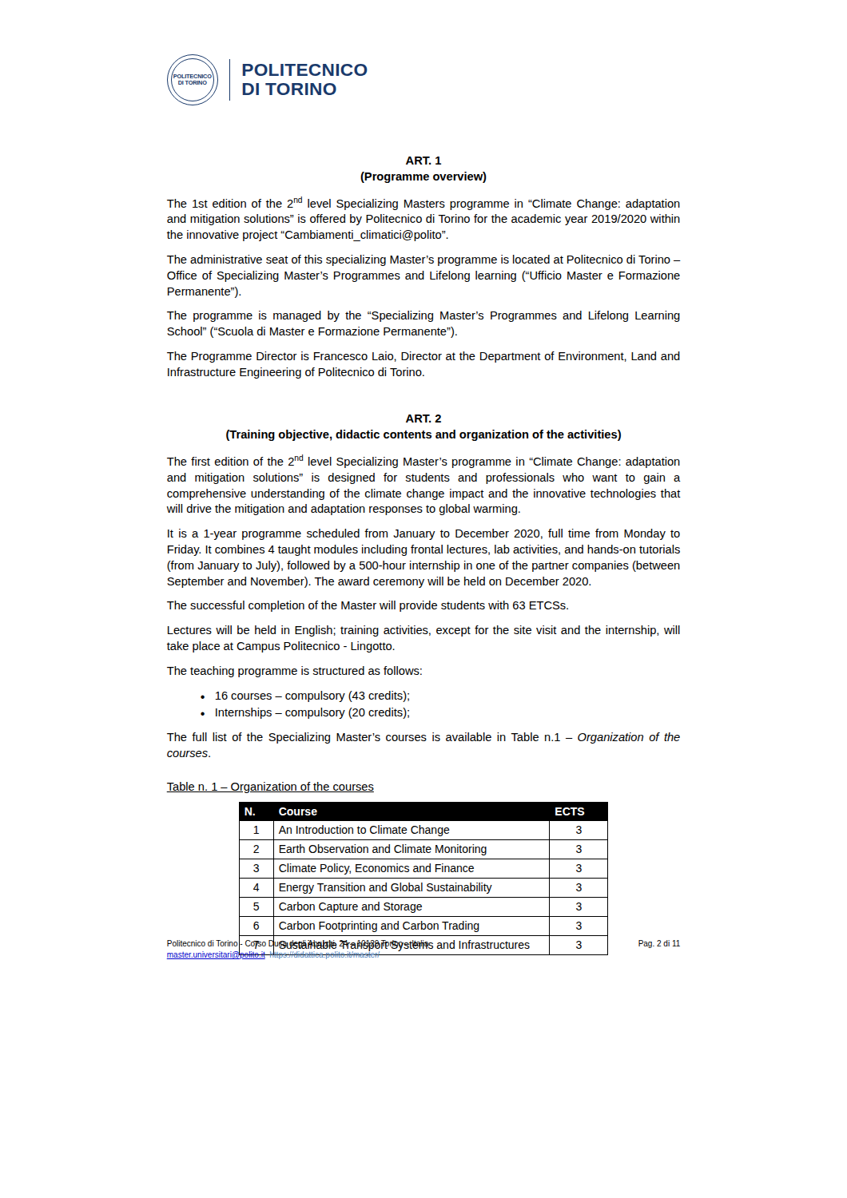POLITECNICO
DI TORINO
POLITECNICO
DI TORINO
ART. 1
(Programme overview)
The 1st edition of the 2nd level Specializing Masters programme in “Climate Change: adaptation and mitigation solutions” is offered by Politecnico di Torino for the academic year 2019/2020 within the innovative project “Cambiamenti_climatici@polito”.
The administrative seat of this specializing Master’s programme is located at Politecnico di Torino – Office of Specializing Master’s Programmes and Lifelong learning (“Ufficio Master e Formazione Permanente”).
The programme is managed by the “Specializing Master’s Programmes and Lifelong Learning School” (“Scuola di Master e Formazione Permanente”).
The Programme Director is Francesco Laio, Director at the Department of Environment, Land and Infrastructure Engineering of Politecnico di Torino.
ART. 2
(Training objective, didactic contents and organization of the activities)
The first edition of the 2nd level Specializing Master’s programme in “Climate Change: adaptation and mitigation solutions” is designed for students and professionals who want to gain a comprehensive understanding of the climate change impact and the innovative technologies that will drive the mitigation and adaptation responses to global warming.
It is a 1-year programme scheduled from January to December 2020, full time from Monday to Friday. It combines 4 taught modules including frontal lectures, lab activities, and hands-on tutorials (from January to July), followed by a 500-hour internship in one of the partner companies (between September and November). The award ceremony will be held on December 2020.
The successful completion of the Master will provide students with 63 ETCSs.
Lectures will be held in English; training activities, except for the site visit and the internship, will take place at Campus Politecnico - Lingotto.
The teaching programme is structured as follows:
16 courses – compulsory (43 credits);
Internships – compulsory (20 credits);
The full list of the Specializing Master’s courses is available in Table n.1 – Organization of the courses.
Table n. 1 – Organization of the courses
| N. | Course | ECTS |
| --- | --- | --- |
| 1 | An Introduction to Climate Change | 3 |
| 2 | Earth Observation and Climate Monitoring | 3 |
| 3 | Climate Policy, Economics and Finance | 3 |
| 4 | Energy Transition and Global Sustainability | 3 |
| 5 | Carbon Capture and Storage | 3 |
| 6 | Carbon Footprinting and Carbon Trading | 3 |
| 7 | Sustainable Transport Systems and Infrastructures | 3 |
Politecnico di Torino - Corso Duca degli Abruzzi, 24 – 10129 Torino – Italia
master.universitari@polito.it https://didattica.polito.it/master/
Pag. 2 di 11